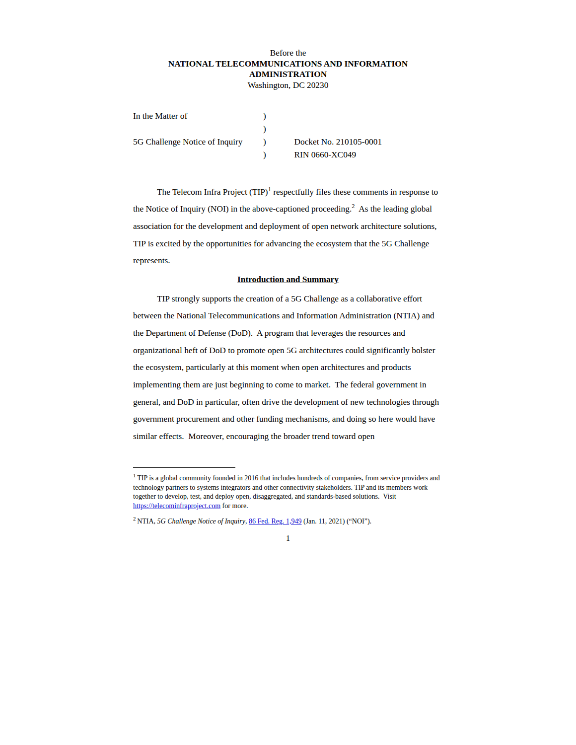Before the
National Telecommunications and Information Administration
Washington, DC 20230
| In the Matter of | ) | |
| | ) | |
| 5G Challenge Notice of Inquiry | ) | Docket No. 210105-0001 |
| | ) | RIN 0660-XC049 |
The Telecom Infra Project (TIP)1 respectfully files these comments in response to the Notice of Inquiry (NOI) in the above-captioned proceeding.2 As the leading global association for the development and deployment of open network architecture solutions, TIP is excited by the opportunities for advancing the ecosystem that the 5G Challenge represents.
Introduction and Summary
TIP strongly supports the creation of a 5G Challenge as a collaborative effort between the National Telecommunications and Information Administration (NTIA) and the Department of Defense (DoD). A program that leverages the resources and organizational heft of DoD to promote open 5G architectures could significantly bolster the ecosystem, particularly at this moment when open architectures and products implementing them are just beginning to come to market. The federal government in general, and DoD in particular, often drive the development of new technologies through government procurement and other funding mechanisms, and doing so here would have similar effects. Moreover, encouraging the broader trend toward open
1 TIP is a global community founded in 2016 that includes hundreds of companies, from service providers and technology partners to systems integrators and other connectivity stakeholders. TIP and its members work together to develop, test, and deploy open, disaggregated, and standards-based solutions. Visit https://telecominfraproject.com for more.
2 NTIA, 5G Challenge Notice of Inquiry, 86 Fed. Reg. 1,949 (Jan. 11, 2021) (“NOI”).
1